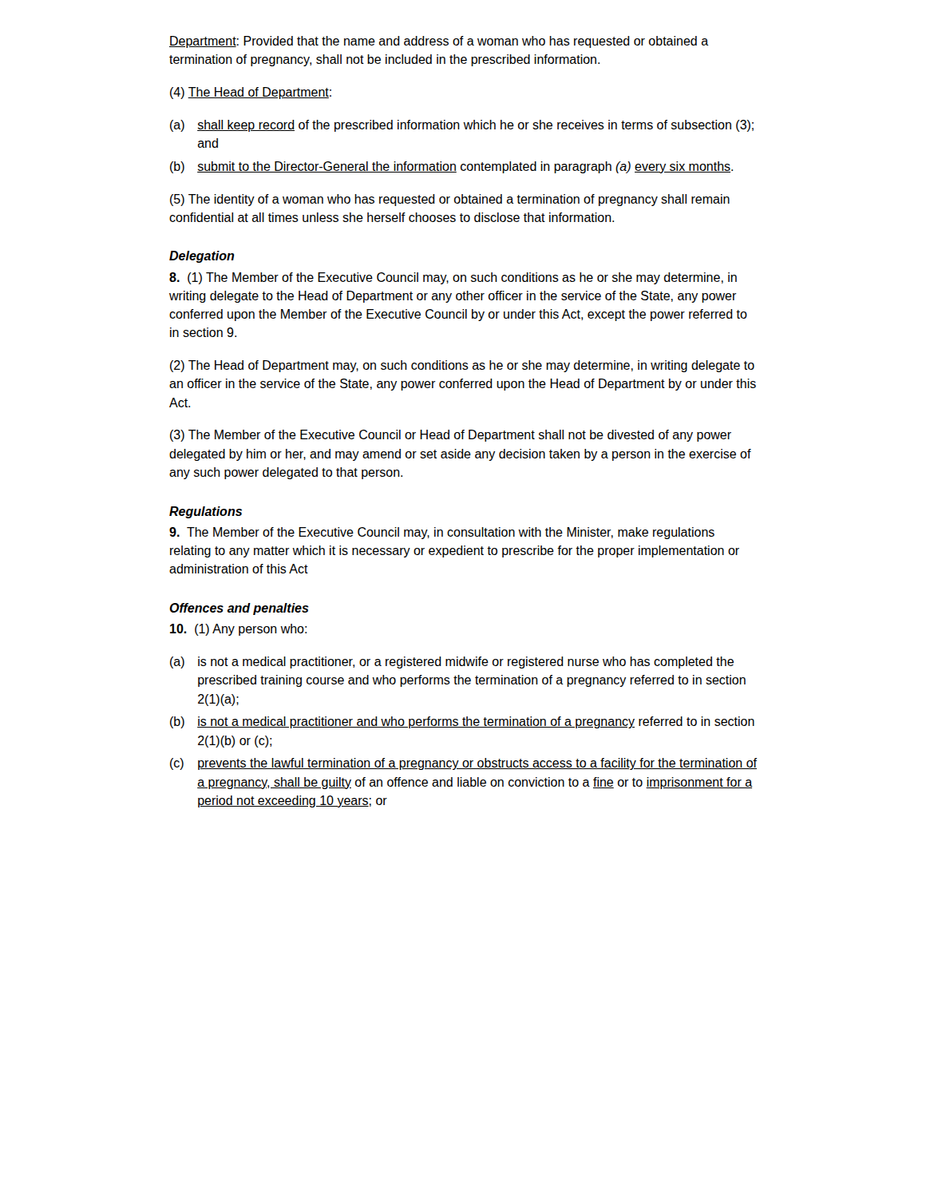Department: Provided that the name and address of a woman who has requested or obtained a termination of pregnancy, shall not be included in the prescribed information.
(4) The Head of Department:
(a) shall keep record of the prescribed information which he or she receives in terms of subsection (3); and
(b) submit to the Director-General the information contemplated in paragraph (a) every six months.
(5) The identity of a woman who has requested or obtained a termination of pregnancy shall remain confidential at all times unless she herself chooses to disclose that information.
Delegation
8. (1) The Member of the Executive Council may, on such conditions as he or she may determine, in writing delegate to the Head of Department or any other officer in the service of the State, any power conferred upon the Member of the Executive Council by or under this Act, except the power referred to in section 9.
(2) The Head of Department may, on such conditions as he or she may determine, in writing delegate to an officer in the service of the State, any power conferred upon the Head of Department by or under this Act.
(3) The Member of the Executive Council or Head of Department shall not be divested of any power delegated by him or her, and may amend or set aside any decision taken by a person in the exercise of any such power delegated to that person.
Regulations
9. The Member of the Executive Council may, in consultation with the Minister, make regulations relating to any matter which it is necessary or expedient to prescribe for the proper implementation or administration of this Act
Offences and penalties
10. (1) Any person who:
(a) is not a medical practitioner, or a registered midwife or registered nurse who has completed the prescribed training course and who performs the termination of a pregnancy referred to in section 2(1)(a);
(b) is not a medical practitioner and who performs the termination of a pregnancy referred to in section 2(1)(b) or (c);
(c) prevents the lawful termination of a pregnancy or obstructs access to a facility for the termination of a pregnancy, shall be guilty of an offence and liable on conviction to a fine or to imprisonment for a period not exceeding 10 years; or